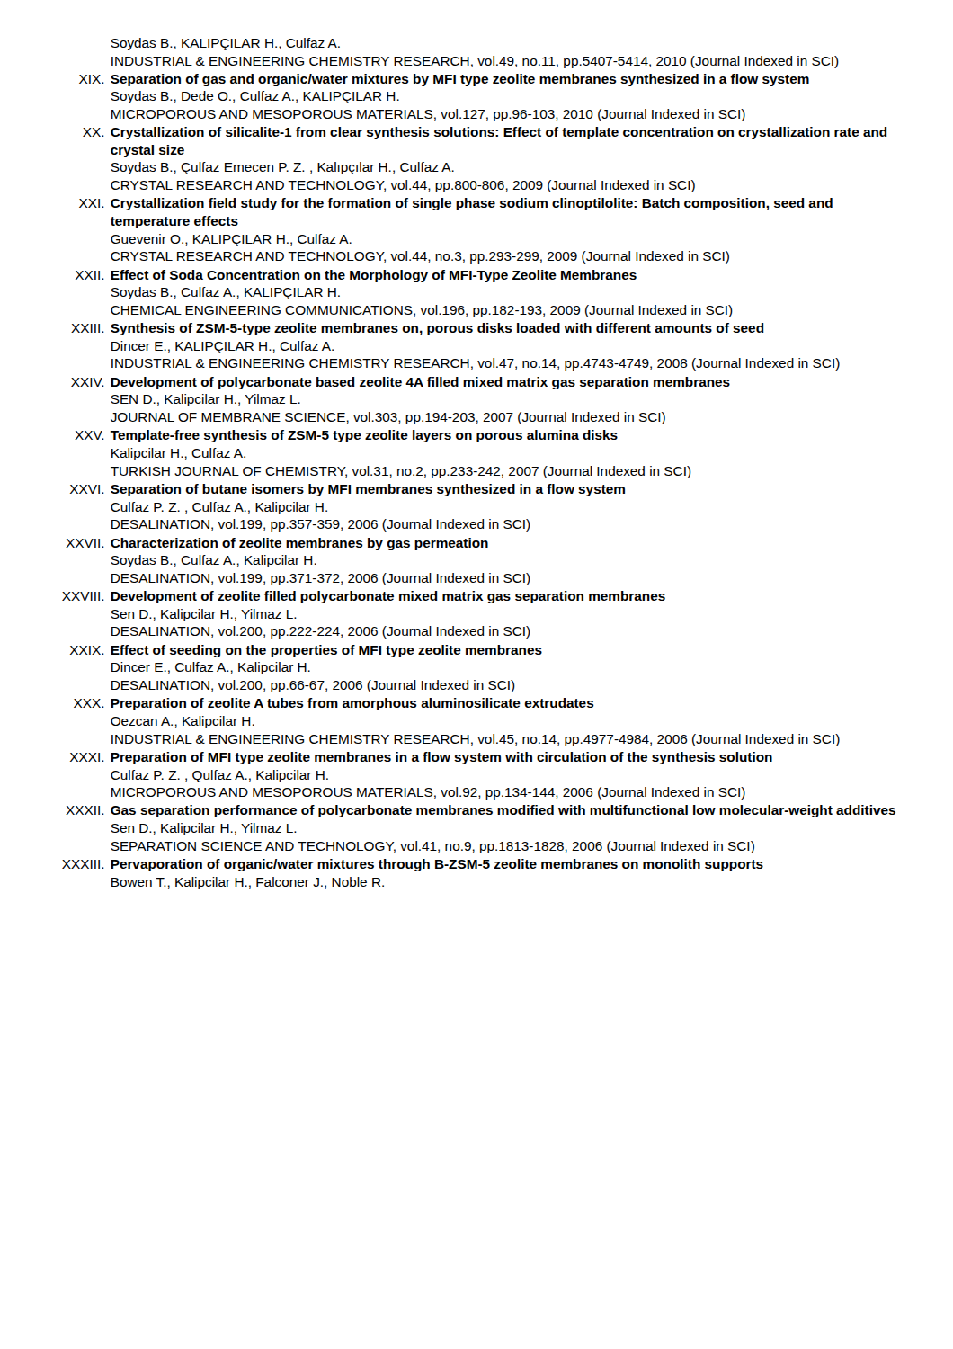Soydas B., KALIPÇILAR H., Culfaz A.
INDUSTRIAL & ENGINEERING CHEMISTRY RESEARCH, vol.49, no.11, pp.5407-5414, 2010 (Journal Indexed in SCI)
XIX.
Separation of gas and organic/water mixtures by MFI type zeolite membranes synthesized in a flow system
Soydas B., Dede O., Culfaz A., KALIPÇILAR H.
MICROPOROUS AND MESOPOROUS MATERIALS, vol.127, pp.96-103, 2010 (Journal Indexed in SCI)
XX.
Crystallization of silicalite-1 from clear synthesis solutions: Effect of template concentration on crystallization rate and crystal size
Soydas B., Çulfaz Emecen P. Z. , Kalıpçılar H., Culfaz A.
CRYSTAL RESEARCH AND TECHNOLOGY, vol.44, pp.800-806, 2009 (Journal Indexed in SCI)
XXI.
Crystallization field study for the formation of single phase sodium clinoptilolite: Batch composition, seed and temperature effects
Guevenir O., KALIPÇILAR H., Culfaz A.
CRYSTAL RESEARCH AND TECHNOLOGY, vol.44, no.3, pp.293-299, 2009 (Journal Indexed in SCI)
XXII.
Effect of Soda Concentration on the Morphology of MFI-Type Zeolite Membranes
Soydas B., Culfaz A., KALIPÇILAR H.
CHEMICAL ENGINEERING COMMUNICATIONS, vol.196, pp.182-193, 2009 (Journal Indexed in SCI)
XXIII.
Synthesis of ZSM-5-type zeolite membranes on, porous disks loaded with different amounts of seed
Dincer E., KALIPÇILAR H., Culfaz A.
INDUSTRIAL & ENGINEERING CHEMISTRY RESEARCH, vol.47, no.14, pp.4743-4749, 2008 (Journal Indexed in SCI)
XXIV.
Development of polycarbonate based zeolite 4A filled mixed matrix gas separation membranes
SEN D., Kalipcilar H., Yilmaz L.
JOURNAL OF MEMBRANE SCIENCE, vol.303, pp.194-203, 2007 (Journal Indexed in SCI)
XXV.
Template-free synthesis of ZSM-5 type zeolite layers on porous alumina disks
Kalipcilar H., Culfaz A.
TURKISH JOURNAL OF CHEMISTRY, vol.31, no.2, pp.233-242, 2007 (Journal Indexed in SCI)
XXVI.
Separation of butane isomers by MFI membranes synthesized in a flow system
Culfaz P. Z. , Culfaz A., Kalipcilar H.
DESALINATION, vol.199, pp.357-359, 2006 (Journal Indexed in SCI)
XXVII.
Characterization of zeolite membranes by gas permeation
Soydas B., Culfaz A., Kalipcilar H.
DESALINATION, vol.199, pp.371-372, 2006 (Journal Indexed in SCI)
XXVIII.
Development of zeolite filled polycarbonate mixed matrix gas separation membranes
Sen D., Kalipcilar H., Yilmaz L.
DESALINATION, vol.200, pp.222-224, 2006 (Journal Indexed in SCI)
XXIX.
Effect of seeding on the properties of MFI type zeolite membranes
Dincer E., Culfaz A., Kalipcilar H.
DESALINATION, vol.200, pp.66-67, 2006 (Journal Indexed in SCI)
XXX.
Preparation of zeolite A tubes from amorphous aluminosilicate extrudates
Oezcan A., Kalipcilar H.
INDUSTRIAL & ENGINEERING CHEMISTRY RESEARCH, vol.45, no.14, pp.4977-4984, 2006 (Journal Indexed in SCI)
XXXI.
Preparation of MFI type zeolite membranes in a flow system with circulation of the synthesis solution
Culfaz P. Z. , Qulfaz A., Kalipcilar H.
MICROPOROUS AND MESOPOROUS MATERIALS, vol.92, pp.134-144, 2006 (Journal Indexed in SCI)
XXXII.
Gas separation performance of polycarbonate membranes modified with multifunctional low molecular-weight additives
Sen D., Kalipcilar H., Yilmaz L.
SEPARATION SCIENCE AND TECHNOLOGY, vol.41, no.9, pp.1813-1828, 2006 (Journal Indexed in SCI)
XXXIII.
Pervaporation of organic/water mixtures through B-ZSM-5 zeolite membranes on monolith supports
Bowen T., Kalipcilar H., Falconer J., Noble R.